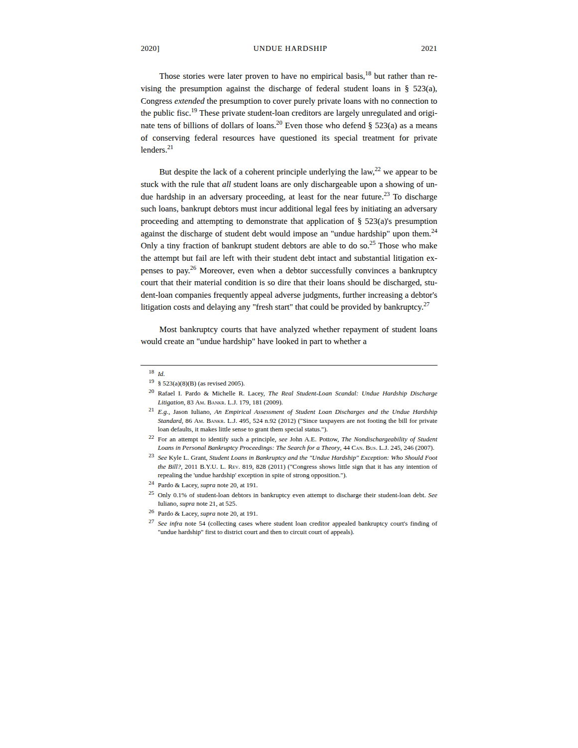2020] UNDUE HARDSHIP 2021
Those stories were later proven to have no empirical basis,18 but rather than revising the presumption against the discharge of federal student loans in § 523(a), Congress extended the presumption to cover purely private loans with no connection to the public fisc.19 These private student-loan creditors are largely unregulated and originate tens of billions of dollars of loans.20 Even those who defend § 523(a) as a means of conserving federal resources have questioned its special treatment for private lenders.21
But despite the lack of a coherent principle underlying the law,22 we appear to be stuck with the rule that all student loans are only dischargeable upon a showing of undue hardship in an adversary proceeding, at least for the near future.23 To discharge such loans, bankrupt debtors must incur additional legal fees by initiating an adversary proceeding and attempting to demonstrate that application of § 523(a)'s presumption against the discharge of student debt would impose an "undue hardship" upon them.24 Only a tiny fraction of bankrupt student debtors are able to do so.25 Those who make the attempt but fail are left with their student debt intact and substantial litigation expenses to pay.26 Moreover, even when a debtor successfully convinces a bankruptcy court that their material condition is so dire that their loans should be discharged, student-loan companies frequently appeal adverse judgments, further increasing a debtor's litigation costs and delaying any "fresh start" that could be provided by bankruptcy.27
Most bankruptcy courts that have analyzed whether repayment of student loans would create an "undue hardship" have looked in part to whether a
18
Id.
19
§ 523(a)(8)(B) (as revised 2005).
20
Rafael I. Pardo & Michelle R. Lacey, The Real Student-Loan Scandal: Undue Hardship Discharge Litigation, 83 Am. Bankr. L.J. 179, 181 (2009).
21
E.g., Jason Iuliano, An Empirical Assessment of Student Loan Discharges and the Undue Hardship Standard, 86 Am. Bankr. L.J. 495, 524 n.92 (2012) ("Since taxpayers are not footing the bill for private loan defaults, it makes little sense to grant them special status.").
22
For an attempt to identify such a principle, see John A.E. Pottow, The Nondischargeability of Student Loans in Personal Bankruptcy Proceedings: The Search for a Theory, 44 Can. Bus. L.J. 245, 246 (2007).
23
See Kyle L. Grant, Student Loans in Bankruptcy and the "Undue Hardship" Exception: Who Should Foot the Bill?, 2011 B.Y.U. L. Rev. 819, 828 (2011) ("Congress shows little sign that it has any intention of repealing the 'undue hardship' exception in spite of strong opposition.").
24
Pardo & Lacey, supra note 20, at 191.
25
Only 0.1% of student-loan debtors in bankruptcy even attempt to discharge their student-loan debt. See Iuliano, supra note 21, at 525.
26
Pardo & Lacey, supra note 20, at 191.
27
See infra note 54 (collecting cases where student loan creditor appealed bankruptcy court's finding of "undue hardship" first to district court and then to circuit court of appeals).